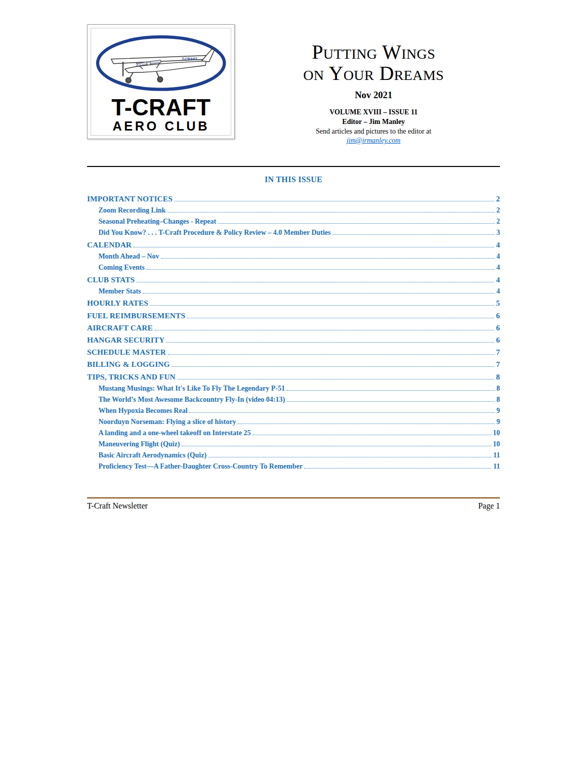T-CRAFT
T-CRAFT
AERO CLUB
Putting Wings
on Your Dreams
Nov 2021
VOLUME XVIII – ISSUE 11
Editor – Jim Manley
Send articles and pictures to the editor at
jim@jrmanley.com
IN THIS ISSUE
IMPORTANT NOTICES 2
Zoom Recording Link 2
Seasonal Preheating–Changes - Repeat 2
Did You Know? . . . T-Craft Procedure & Policy Review – 4.0 Member Duties 3
CALENDAR 4
Month Ahead – Nov 4
Coming Events 4
CLUB STATS 4
Member Stats 4
HOURLY RATES 5
FUEL REIMBURSEMENTS 6
AIRCRAFT CARE 6
HANGAR SECURITY 6
SCHEDULE MASTER 7
BILLING & LOGGING 7
TIPS, TRICKS AND FUN 8
Mustang Musings: What It's Like To Fly The Legendary P-51 8
The World’s Most Awesome Backcountry Fly-In (video 04:13) 8
When Hypoxia Becomes Real 9
Noorduyn Norseman: Flying a slice of history 9
A landing and a one-wheel takeoff on Interstate 25 10
Maneuvering Flight (Quiz) 10
Basic Aircraft Aerodynamics (Quiz) 11
Proficiency Test—A Father-Daughter Cross-Country To Remember 11
T-Craft Newsletter Page 1